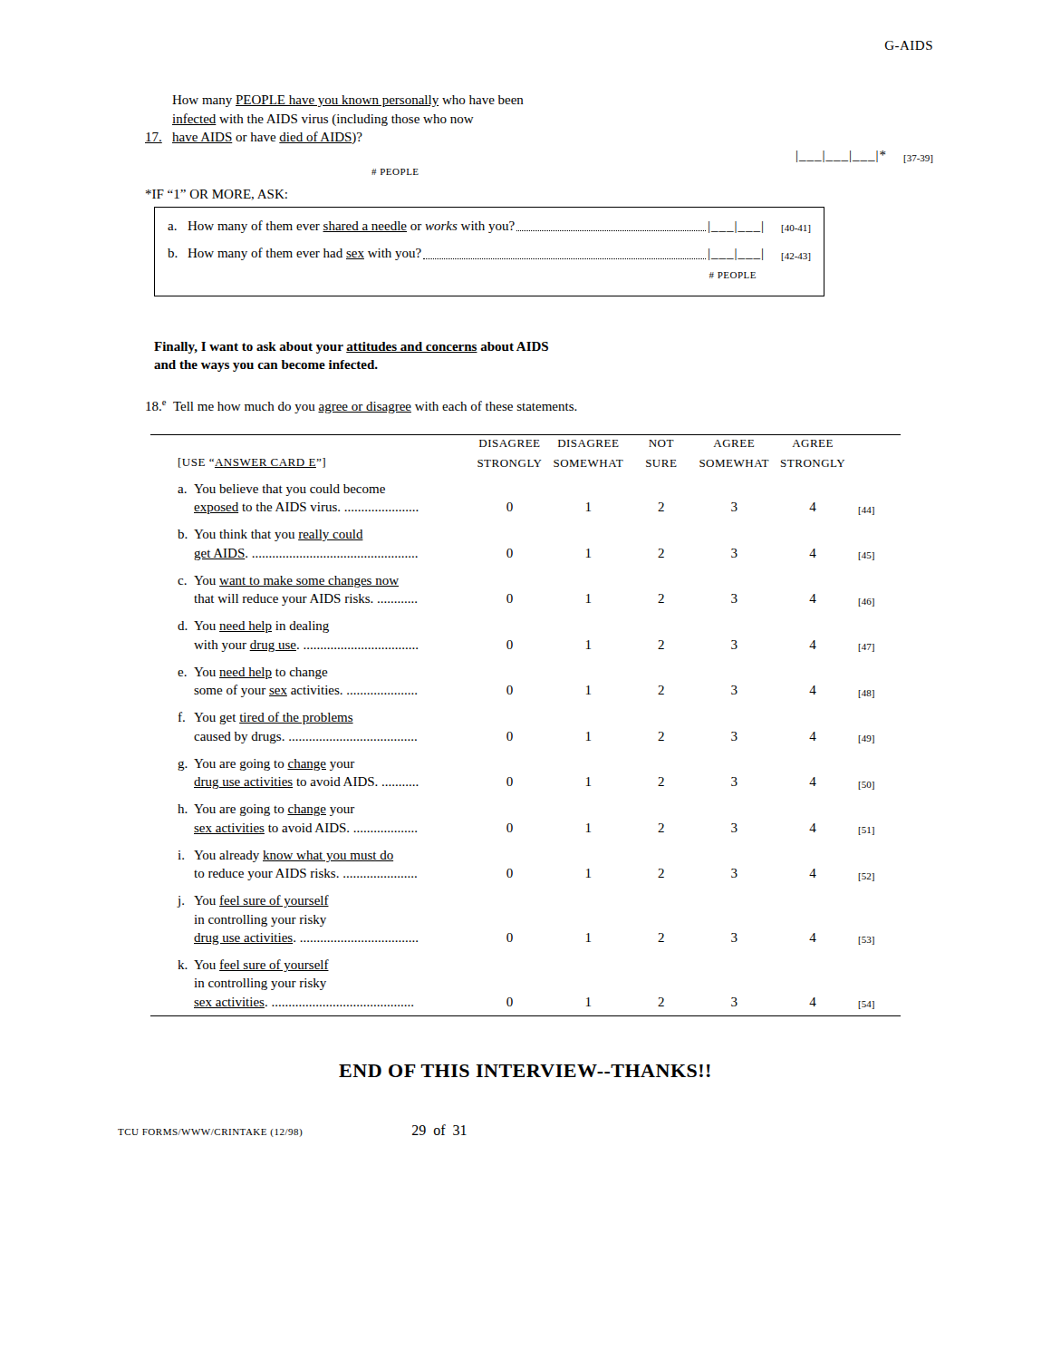G-AIDS
17. How many PEOPLE have you known personally who have been
infected with the AIDS virus (including those who now
have AIDS or have died of AIDS)?
How many PEOPLE have you known personally who have been infected with the AIDS virus (including those who now have AIDS or have died of AIDS)? |___|___|___|* [37-39]
# PEOPLE
*IF “1” OR MORE, ASK:
a. How many of them ever shared a needle or works with you? |___|___| [40-41]
b. How many of them ever had sex with you? |___|___| [42-43]
# PEOPLE
Finally, I want to ask about your attitudes and concerns about AIDS
and the ways you can become infected.
18.e Tell me how much do you agree or disagree with each of these statements.
| | DISAGREE | DISAGREE | NOT | AGREE | AGREE | |
| --- | --- | --- | --- | --- | --- | --- |
| [USE “ ANSWER CARD E ”] | STRONGLY | SOMEWHAT | SURE | SOMEWHAT | STRONGLY | |
| a. You believe that you could become exposed to the AIDS virus. ...................... | 0 | 1 | 2 | 3 | 4 | [44] |
| b. You think that you really could get AIDS . ................................................. | 0 | 1 | 2 | 3 | 4 | [45] |
| c. You want to make some changes now that will reduce your AIDS risks. ............ | 0 | 1 | 2 | 3 | 4 | [46] |
| d. You need help in dealing with your drug use . .................................. | 0 | 1 | 2 | 3 | 4 | [47] |
| e. You need help to change some of your sex activities. ..................... | 0 | 1 | 2 | 3 | 4 | [48] |
| f. You get tired of the problems caused by drugs. ...................................... | 0 | 1 | 2 | 3 | 4 | [49] |
| g. You are going to change your drug use activities to avoid AIDS. ........... | 0 | 1 | 2 | 3 | 4 | [50] |
| h. You are going to change your sex activities to avoid AIDS. ................... | 0 | 1 | 2 | 3 | 4 | [51] |
| i. You already know what you must do to reduce your AIDS risks. ...................... | 0 | 1 | 2 | 3 | 4 | [52] |
| j. You feel sure of yourself in controlling your risky drug use activities . ................................... | 0 | 1 | 2 | 3 | 4 | [53] |
| k. You feel sure of yourself in controlling your risky sex activities . .......................................... | 0 | 1 | 2 | 3 | 4 | [54] |
END OF THIS INTERVIEW--THANKS!!
TCU FORMS/WWW/CRINTAKE (12/98) 29 of 31